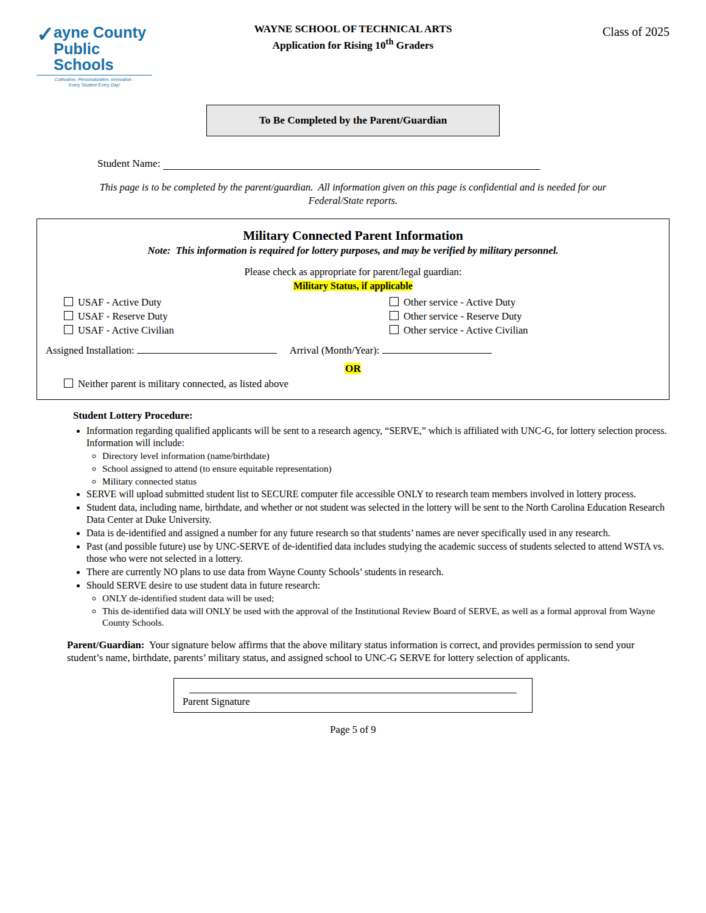✓ayne County
Public Schools
Cultivation, Personalization, Innovation -
Every Student Every Day!
Class of 2025
WAYNE SCHOOL OF TECHNICAL ARTS Application for Rising 10th Graders
To Be Completed by the Parent/Guardian
Student Name:
This page is to be completed by the parent/guardian. All information given on this page is confidential and is needed for our Federal/State reports.
Military Connected Parent Information
Note: This information is required for lottery purposes, and may be verified by military personnel.
Please check as appropriate for parent/legal guardian:
Military Status, if applicable
| USAF - Active Duty | Other service - Active Duty |
| USAF - Reserve Duty | Other service - Reserve Duty |
| USAF - Active Civilian | Other service - Active Civilian |
Assigned Installation: Arrival (Month/Year):
OR
Neither parent is military connected, as listed above
Student Lottery Procedure:
Information regarding qualified applicants will be sent to a research agency, “SERVE,” which is affiliated with UNC-G, for lottery selection process. Information will include:
Directory level information (name/birthdate)
School assigned to attend (to ensure equitable representation)
Military connected status
SERVE will upload submitted student list to SECURE computer file accessible ONLY to research team members involved in lottery process.
Student data, including name, birthdate, and whether or not student was selected in the lottery will be sent to the North Carolina Education Research Data Center at Duke University.
Data is de-identified and assigned a number for any future research so that students’ names are never specifically used in any research.
Past (and possible future) use by UNC-SERVE of de-identified data includes studying the academic success of students selected to attend WSTA vs. those who were not selected in a lottery.
There are currently NO plans to use data from Wayne County Schools’ students in research.
Should SERVE desire to use student data in future research:
ONLY de-identified student data will be used;
This de-identified data will ONLY be used with the approval of the Institutional Review Board of SERVE, as well as a formal approval from Wayne County Schools.
Parent/Guardian: Your signature below affirms that the above military status information is correct, and provides permission to send your student’s name, birthdate, parents’ military status, and assigned school to UNC-G SERVE for lottery selection of applicants.
Parent Signature
Page 5 of 9